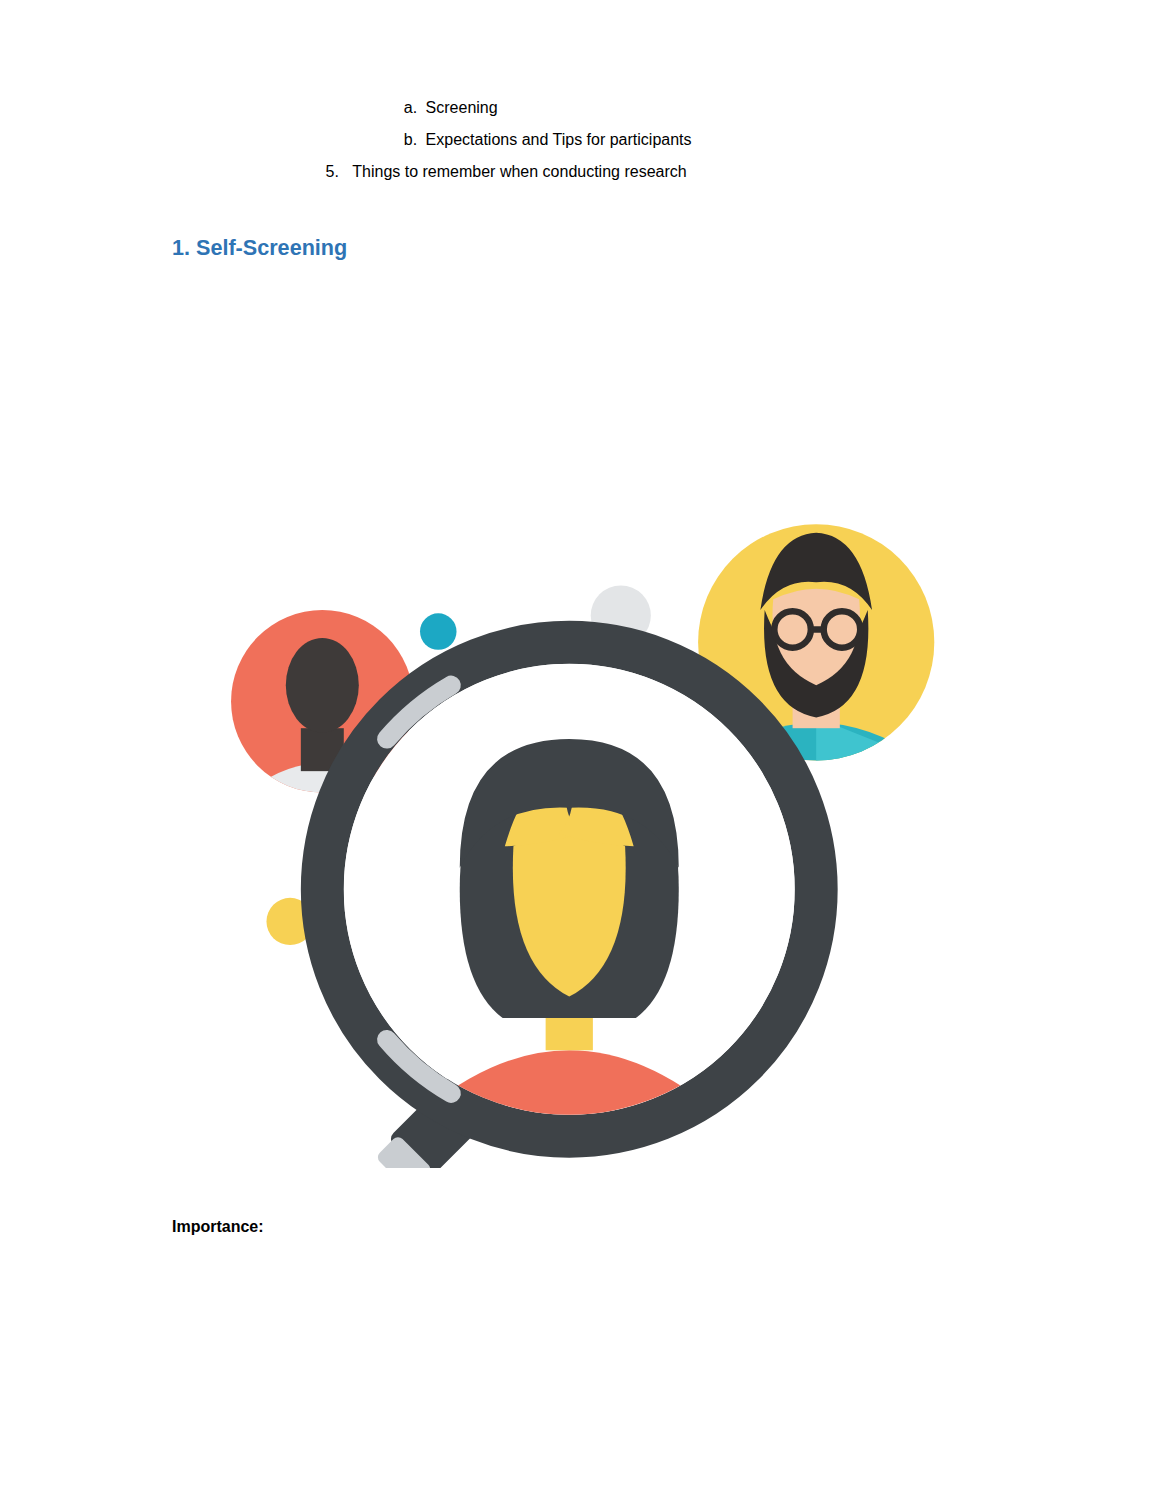Screening
Expectations and Tips for participants
5. Things to remember when conducting research
1. Self-Screening
Importance: